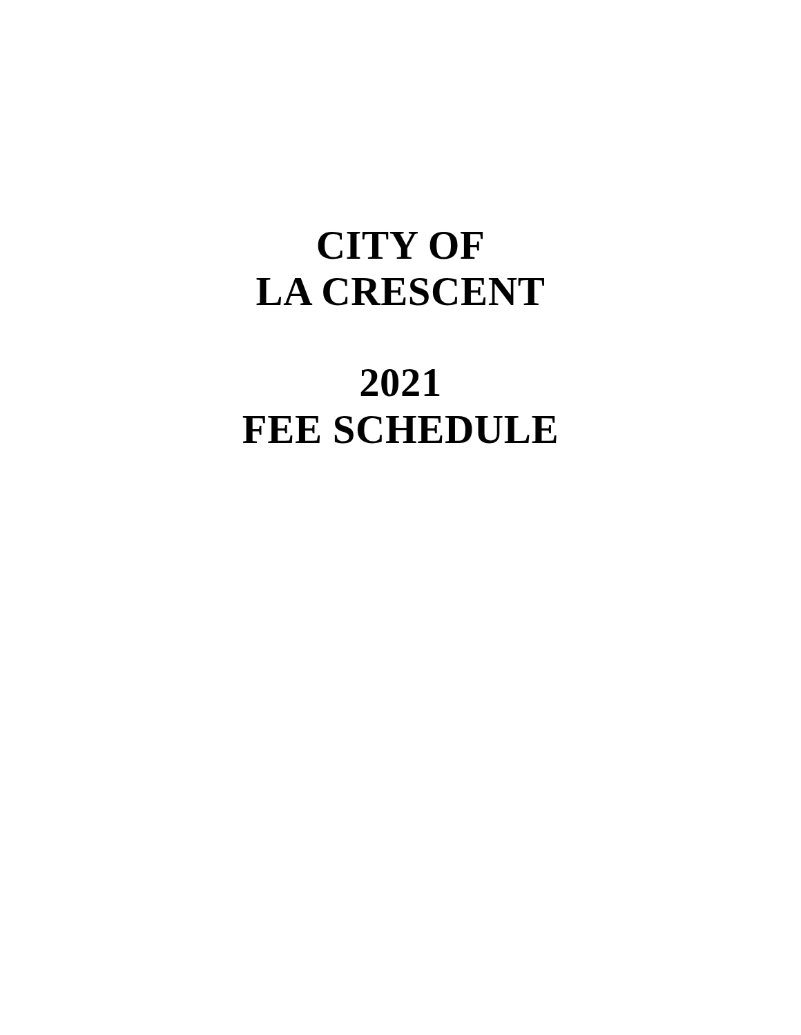CITY OF
LA CRESCENT 2021
FEE SCHEDULE